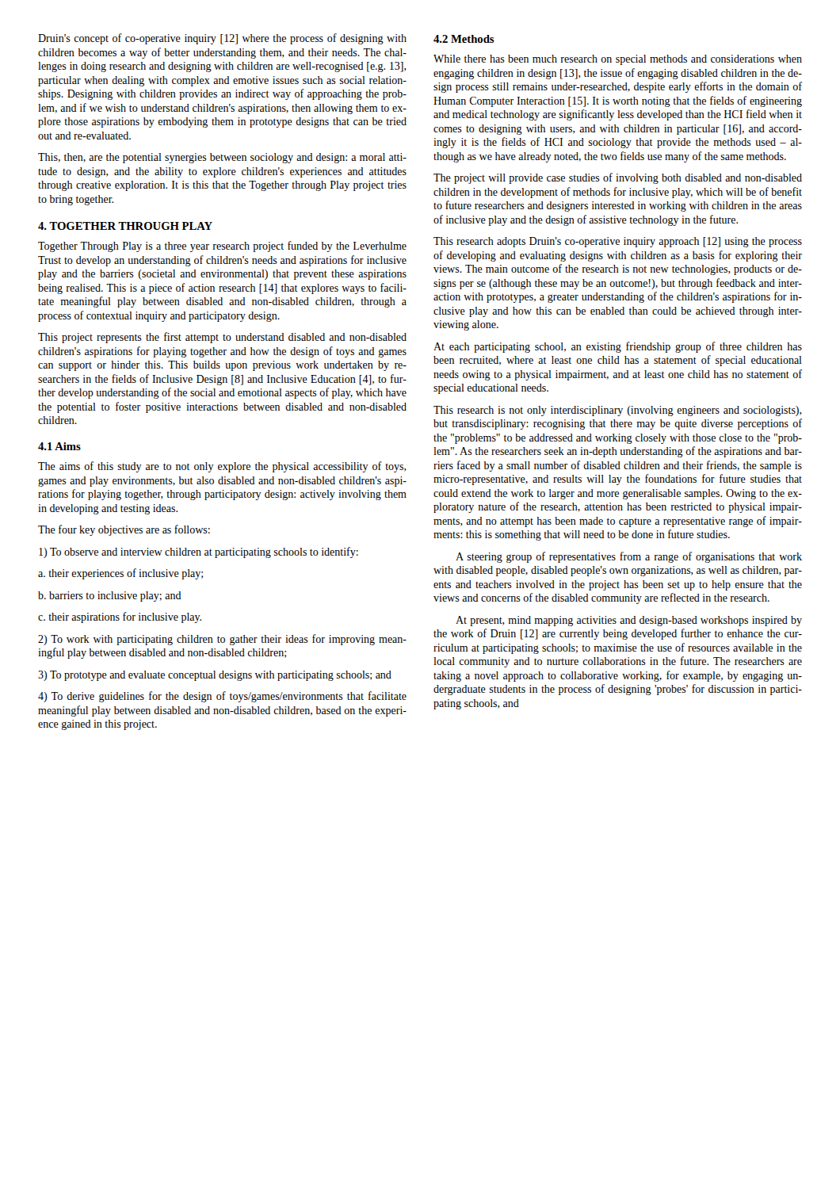Druin's concept of co-operative inquiry [12] where the process of designing with children becomes a way of better understanding them, and their needs. The challenges in doing research and designing with children are well-recognised [e.g. 13], particular when dealing with complex and emotive issues such as social relationships. Designing with children provides an indirect way of approaching the problem, and if we wish to understand children's aspirations, then allowing them to explore those aspirations by embodying them in prototype designs that can be tried out and re-evaluated.
This, then, are the potential synergies between sociology and design: a moral attitude to design, and the ability to explore children's experiences and attitudes through creative exploration. It is this that the Together through Play project tries to bring together.
4. TOGETHER THROUGH PLAY
Together Through Play is a three year research project funded by the Leverhulme Trust to develop an understanding of children's needs and aspirations for inclusive play and the barriers (societal and environmental) that prevent these aspirations being realised. This is a piece of action research [14] that explores ways to facilitate meaningful play between disabled and non-disabled children, through a process of contextual inquiry and participatory design.
This project represents the first attempt to understand disabled and non-disabled children's aspirations for playing together and how the design of toys and games can support or hinder this. This builds upon previous work undertaken by researchers in the fields of Inclusive Design [8] and Inclusive Education [4], to further develop understanding of the social and emotional aspects of play, which have the potential to foster positive interactions between disabled and non-disabled children.
4.1 Aims
The aims of this study are to not only explore the physical accessibility of toys, games and play environments, but also disabled and non-disabled children's aspirations for playing together, through participatory design: actively involving them in developing and testing ideas.
The four key objectives are as follows:
1) To observe and interview children at participating schools to identify:
a. their experiences of inclusive play;
b. barriers to inclusive play; and
c. their aspirations for inclusive play.
2) To work with participating children to gather their ideas for improving meaningful play between disabled and non-disabled children;
3) To prototype and evaluate conceptual designs with participating schools; and
4) To derive guidelines for the design of toys/games/environments that facilitate meaningful play between disabled and non-disabled children, based on the experience gained in this project.
4.2 Methods
While there has been much research on special methods and considerations when engaging children in design [13], the issue of engaging disabled children in the design process still remains under-researched, despite early efforts in the domain of Human Computer Interaction [15]. It is worth noting that the fields of engineering and medical technology are significantly less developed than the HCI field when it comes to designing with users, and with children in particular [16], and accordingly it is the fields of HCI and sociology that provide the methods used – although as we have already noted, the two fields use many of the same methods.
The project will provide case studies of involving both disabled and non-disabled children in the development of methods for inclusive play, which will be of benefit to future researchers and designers interested in working with children in the areas of inclusive play and the design of assistive technology in the future.
This research adopts Druin's co-operative inquiry approach [12] using the process of developing and evaluating designs with children as a basis for exploring their views. The main outcome of the research is not new technologies, products or designs per se (although these may be an outcome!), but through feedback and interaction with prototypes, a greater understanding of the children's aspirations for inclusive play and how this can be enabled than could be achieved through interviewing alone.
At each participating school, an existing friendship group of three children has been recruited, where at least one child has a statement of special educational needs owing to a physical impairment, and at least one child has no statement of special educational needs.
This research is not only interdisciplinary (involving engineers and sociologists), but transdisciplinary: recognising that there may be quite diverse perceptions of the "problems" to be addressed and working closely with those close to the "problem". As the researchers seek an in-depth understanding of the aspirations and barriers faced by a small number of disabled children and their friends, the sample is micro-representative, and results will lay the foundations for future studies that could extend the work to larger and more generalisable samples. Owing to the exploratory nature of the research, attention has been restricted to physical impairments, and no attempt has been made to capture a representative range of impairments: this is something that will need to be done in future studies.
A steering group of representatives from a range of organisations that work with disabled people, disabled people's own organizations, as well as children, parents and teachers involved in the project has been set up to help ensure that the views and concerns of the disabled community are reflected in the research.
At present, mind mapping activities and design-based workshops inspired by the work of Druin [12] are currently being developed further to enhance the curriculum at participating schools; to maximise the use of resources available in the local community and to nurture collaborations in the future. The researchers are taking a novel approach to collaborative working, for example, by engaging undergraduate students in the process of designing 'probes' for discussion in participating schools, and